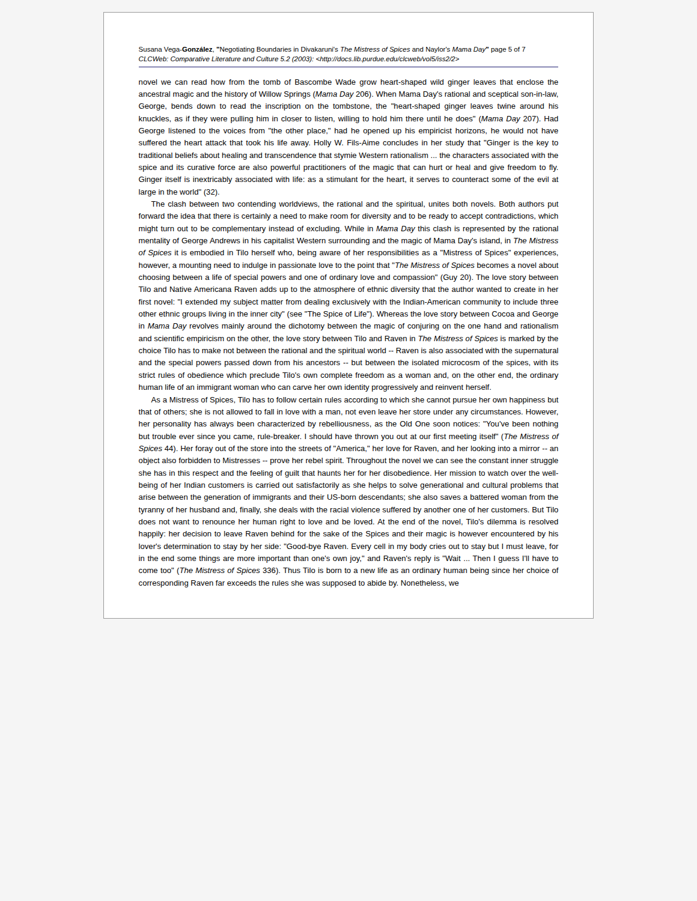Susana Vega-González, "Negotiating Boundaries in Divakaruni's The Mistress of Spices and Naylor's Mama Day" page 5 of 7 CLCWeb: Comparative Literature and Culture 5.2 (2003): <http://docs.lib.purdue.edu/clcweb/vol5/iss2/2>
novel we can read how from the tomb of Bascombe Wade grow heart-shaped wild ginger leaves that enclose the ancestral magic and the history of Willow Springs (Mama Day 206). When Mama Day's rational and sceptical son-in-law, George, bends down to read the inscription on the tombstone, the "heart-shaped ginger leaves twine around his knuckles, as if they were pulling him in closer to listen, willing to hold him there until he does" (Mama Day 207). Had George listened to the voices from "the other place," had he opened up his empiricist horizons, he would not have suffered the heart attack that took his life away. Holly W. Fils-Aime concludes in her study that "Ginger is the key to traditional beliefs about healing and transcendence that stymie Western rationalism ... the characters associated with the spice and its curative force are also powerful practitioners of the magic that can hurt or heal and give freedom to fly. Ginger itself is inextricably associated with life: as a stimulant for the heart, it serves to counteract some of the evil at large in the world" (32).
The clash between two contending worldviews, the rational and the spiritual, unites both novels. Both authors put forward the idea that there is certainly a need to make room for diversity and to be ready to accept contradictions, which might turn out to be complementary instead of excluding. While in Mama Day this clash is represented by the rational mentality of George Andrews in his capitalist Western surrounding and the magic of Mama Day's island, in The Mistress of Spices it is embodied in Tilo herself who, being aware of her responsibilities as a "Mistress of Spices" experiences, however, a mounting need to indulge in passionate love to the point that "The Mistress of Spices becomes a novel about choosing between a life of special powers and one of ordinary love and compassion" (Guy 20). The love story between Tilo and Native Americana Raven adds up to the atmosphere of ethnic diversity that the author wanted to create in her first novel: "I extended my subject matter from dealing exclusively with the Indian-American community to include three other ethnic groups living in the inner city" (see "The Spice of Life"). Whereas the love story between Cocoa and George in Mama Day revolves mainly around the dichotomy between the magic of conjuring on the one hand and rationalism and scientific empiricism on the other, the love story between Tilo and Raven in The Mistress of Spices is marked by the choice Tilo has to make not between the rational and the spiritual world -- Raven is also associated with the supernatural and the special powers passed down from his ancestors -- but between the isolated microcosm of the spices, with its strict rules of obedience which preclude Tilo's own complete freedom as a woman and, on the other end, the ordinary human life of an immigrant woman who can carve her own identity progressively and reinvent herself.
As a Mistress of Spices, Tilo has to follow certain rules according to which she cannot pursue her own happiness but that of others; she is not allowed to fall in love with a man, not even leave her store under any circumstances. However, her personality has always been characterized by rebelliousness, as the Old One soon notices: "You've been nothing but trouble ever since you came, rule-breaker. I should have thrown you out at our first meeting itself" (The Mistress of Spices 44). Her foray out of the store into the streets of "America," her love for Raven, and her looking into a mirror -- an object also forbidden to Mistresses -- prove her rebel spirit. Throughout the novel we can see the constant inner struggle she has in this respect and the feeling of guilt that haunts her for her disobedience. Her mission to watch over the well-being of her Indian customers is carried out satisfactorily as she helps to solve generational and cultural problems that arise between the generation of immigrants and their US-born descendants; she also saves a battered woman from the tyranny of her husband and, finally, she deals with the racial violence suffered by another one of her customers. But Tilo does not want to renounce her human right to love and be loved. At the end of the novel, Tilo's dilemma is resolved happily: her decision to leave Raven behind for the sake of the Spices and their magic is however encountered by his lover's determination to stay by her side: "Good-bye Raven. Every cell in my body cries out to stay but I must leave, for in the end some things are more important than one's own joy," and Raven's reply is "Wait ... Then I guess I'll have to come too" (The Mistress of Spices 336). Thus Tilo is born to a new life as an ordinary human being since her choice of corresponding Raven far exceeds the rules she was supposed to abide by. Nonetheless, we